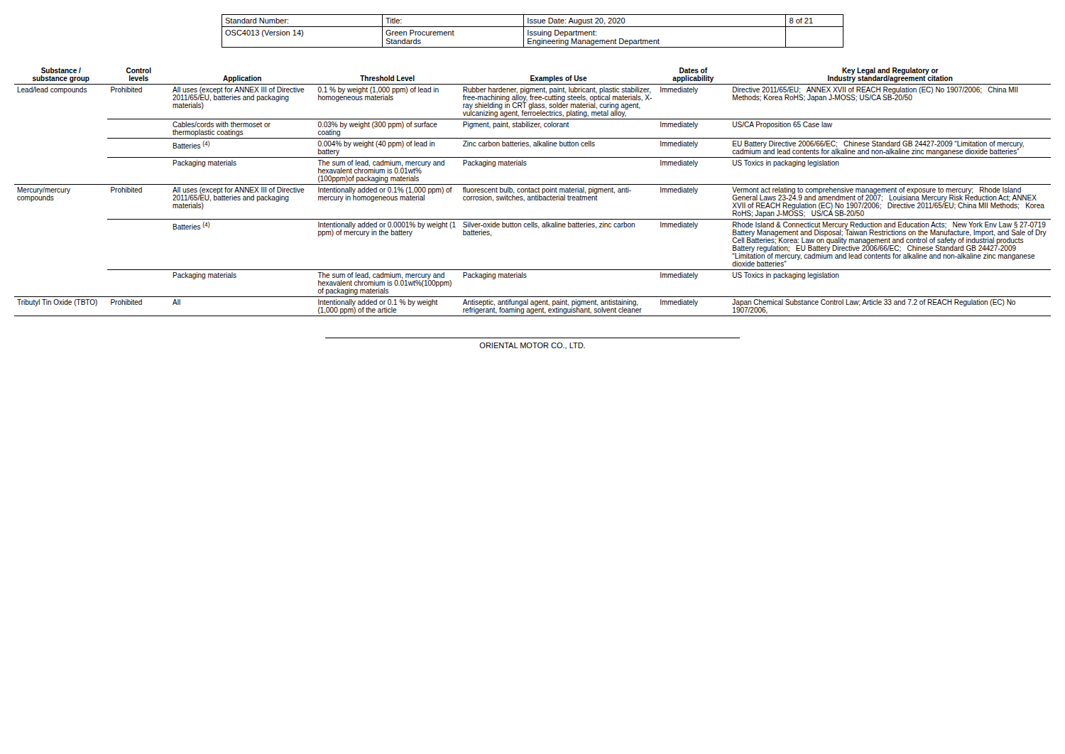| Standard Number: | Title: | Issue Date: August 20, 2020 | 8 of 21 |
| OSC4013 (Version 14) | Green Procurement Standards | Issuing Department: Engineering Management Department | |
| Substance / substance group | Control levels | Application | Threshold Level | Examples of Use | Dates of applicability | Key Legal and Regulatory or Industry standard/agreement citation |
| --- | --- | --- | --- | --- | --- | --- |
| Lead/lead compounds | Prohibited | All uses (except for ANNEX III of Directive 2011/65/EU, batteries and packaging materials) | 0.1 % by weight (1,000 ppm) of lead in homogeneous materials | Rubber hardener, pigment, paint, lubricant, plastic stabilizer, free-machining alloy, free-cutting steels, optical materials, X-ray shielding in CRT glass, solder material, curing agent, vulcanizing agent, ferroelectrics, plating, metal alloy, | Immediately | Directive 2011/65/EU; ANNEX XVII of REACH Regulation (EC) No 1907/2006; China MII Methods; Korea RoHS; Japan J-MOSS; US/CA SB-20/50 |
| | Cables/cords with thermoset or thermoplastic coatings | 0.03% by weight (300 ppm) of surface coating | Pigment, paint, stabilizer, colorant | Immediately | US/CA Proposition 65 Case law |
| | Batteries (4) | 0.004% by weight (40 ppm) of lead in battery | Zinc carbon batteries, alkaline button cells | Immediately | EU Battery Directive 2006/66/EC; Chinese Standard GB 24427-2009 “Limitation of mercury, cadmium and lead contents for alkaline and non-alkaline zinc manganese dioxide batteries” |
| | Packaging materials | The sum of lead, cadmium, mercury and hexavalent chromium is 0.01wt% (100ppm)of packaging materials | Packaging materials | Immediately | US Toxics in packaging legislation |
| Mercury/mercury compounds | Prohibited | All uses (except for ANNEX III of Directive 2011/65/EU, batteries and packaging materials) | Intentionally added or 0.1% (1,000 ppm) of mercury in homogeneous material | fluorescent bulb, contact point material, pigment, anti-corrosion, switches, antibacterial treatment | Immediately | Vermont act relating to comprehensive management of exposure to mercury; Rhode Island General Laws 23-24.9 and amendment of 2007; Louisiana Mercury Risk Reduction Act; ANNEX XVII of REACH Regulation (EC) No 1907/2006; Directive 2011/65/EU; China MII Methods; Korea RoHS; Japan J-MOSS; US/CA SB-20/50 |
| | Batteries (4) | Intentionally added or 0.0001% by weight (1 ppm) of mercury in the battery | Silver-oxide button cells, alkaline batteries, zinc carbon batteries, | Immediately | Rhode Island & Connecticut Mercury Reduction and Education Acts; New York Env Law § 27-0719 Battery Management and Disposal; Taiwan Restrictions on the Manufacture, Import, and Sale of Dry Cell Batteries; Korea: Law on quality management and control of safety of industrial products Battery regulation; EU Battery Directive 2006/66/EC; Chinese Standard GB 24427-2009 “Limitation of mercury, cadmium and lead contents for alkaline and non-alkaline zinc manganese dioxide batteries” |
| | Packaging materials | The sum of lead, cadmium, mercury and hexavalent chromium is 0.01wt%(100ppm) of packaging materials | Packaging materials | Immediately | US Toxics in packaging legislation |
| Tributyl Tin Oxide (TBTO) | Prohibited | All | Intentionally added or 0.1 % by weight (1,000 ppm) of the article | Antiseptic, antifungal agent, paint, pigment, antistaining, refrigerant, foaming agent, extinguishant, solvent cleaner | Immediately | Japan Chemical Substance Control Law; Article 33 and 7.2 of REACH Regulation (EC) No 1907/2006, |
ORIENTAL MOTOR CO., LTD.